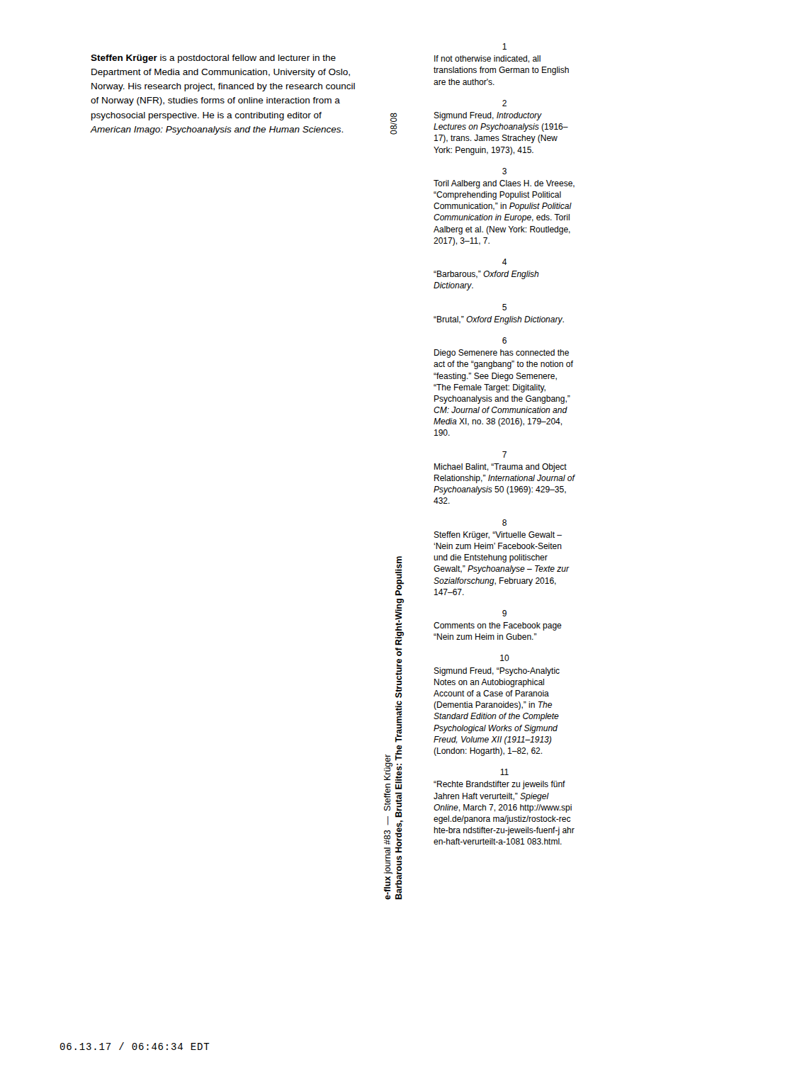Steffen Krüger is a postdoctoral fellow and lecturer in the Department of Media and Communication, University of Oslo, Norway. His research project, financed by the research council of Norway (NFR), studies forms of online interaction from a psychosocial perspective. He is a contributing editor of American Imago: Psychoanalysis and the Human Sciences.
08/08
e-flux journal #83 — Steffen Krüger
Barbarous Hordes, Brutal Elites: The Traumatic Structure of Right-Wing Populism
1 If not otherwise indicated, all translations from German to English are the author's.
2 Sigmund Freud, Introductory Lectures on Psychoanalysis (1916–17), trans. James Strachey (New York: Penguin, 1973), 415.
3 Toril Aalberg and Claes H. de Vreese, “Comprehending Populist Political Communication,” in Populist Political Communication in Europe, eds. Toril Aalberg et al. (New York: Routledge, 2017), 3–11, 7.
4 “Barbarous,” Oxford English Dictionary.
5 “Brutal,” Oxford English Dictionary.
6 Diego Semenere has connected the act of the “gangbang” to the notion of “feasting.” See Diego Semenere, “The Female Target: Digitality, Psychoanalysis and the Gangbang,” CM: Journal of Communication and Media XI, no. 38 (2016), 179–204, 190.
7 Michael Balint, “Trauma and Object Relationship,” International Journal of Psychoanalysis 50 (1969): 429–35, 432.
8 Steffen Krüger, “Virtuelle Gewalt – ‘Nein zum Heim’ Facebook-Seiten und die Entstehung politischer Gewalt,” Psychoanalyse – Texte zur Sozialforschung, February 2016, 147–67.
9 Comments on the Facebook page “Nein zum Heim in Guben.”
10 Sigmund Freud, “Psycho-Analytic Notes on an Autobiographical Account of a Case of Paranoia (Dementia Paranoides),” in The Standard Edition of the Complete Psychological Works of Sigmund Freud, Volume XII (1911–1913) (London: Hogarth), 1–82, 62.
11 “Rechte Brandstifter zu jeweils fünf Jahren Haft verurteilt,” Spiegel Online, March 7, 2016 http://www.spiegel.de/panora ma/justiz/rostock-rechte-bra ndstifter-zu-jeweils-fuenf-j ahren-haft-verurteilt-a-1081 083.html.
06.13.17 / 06:46:34 EDT